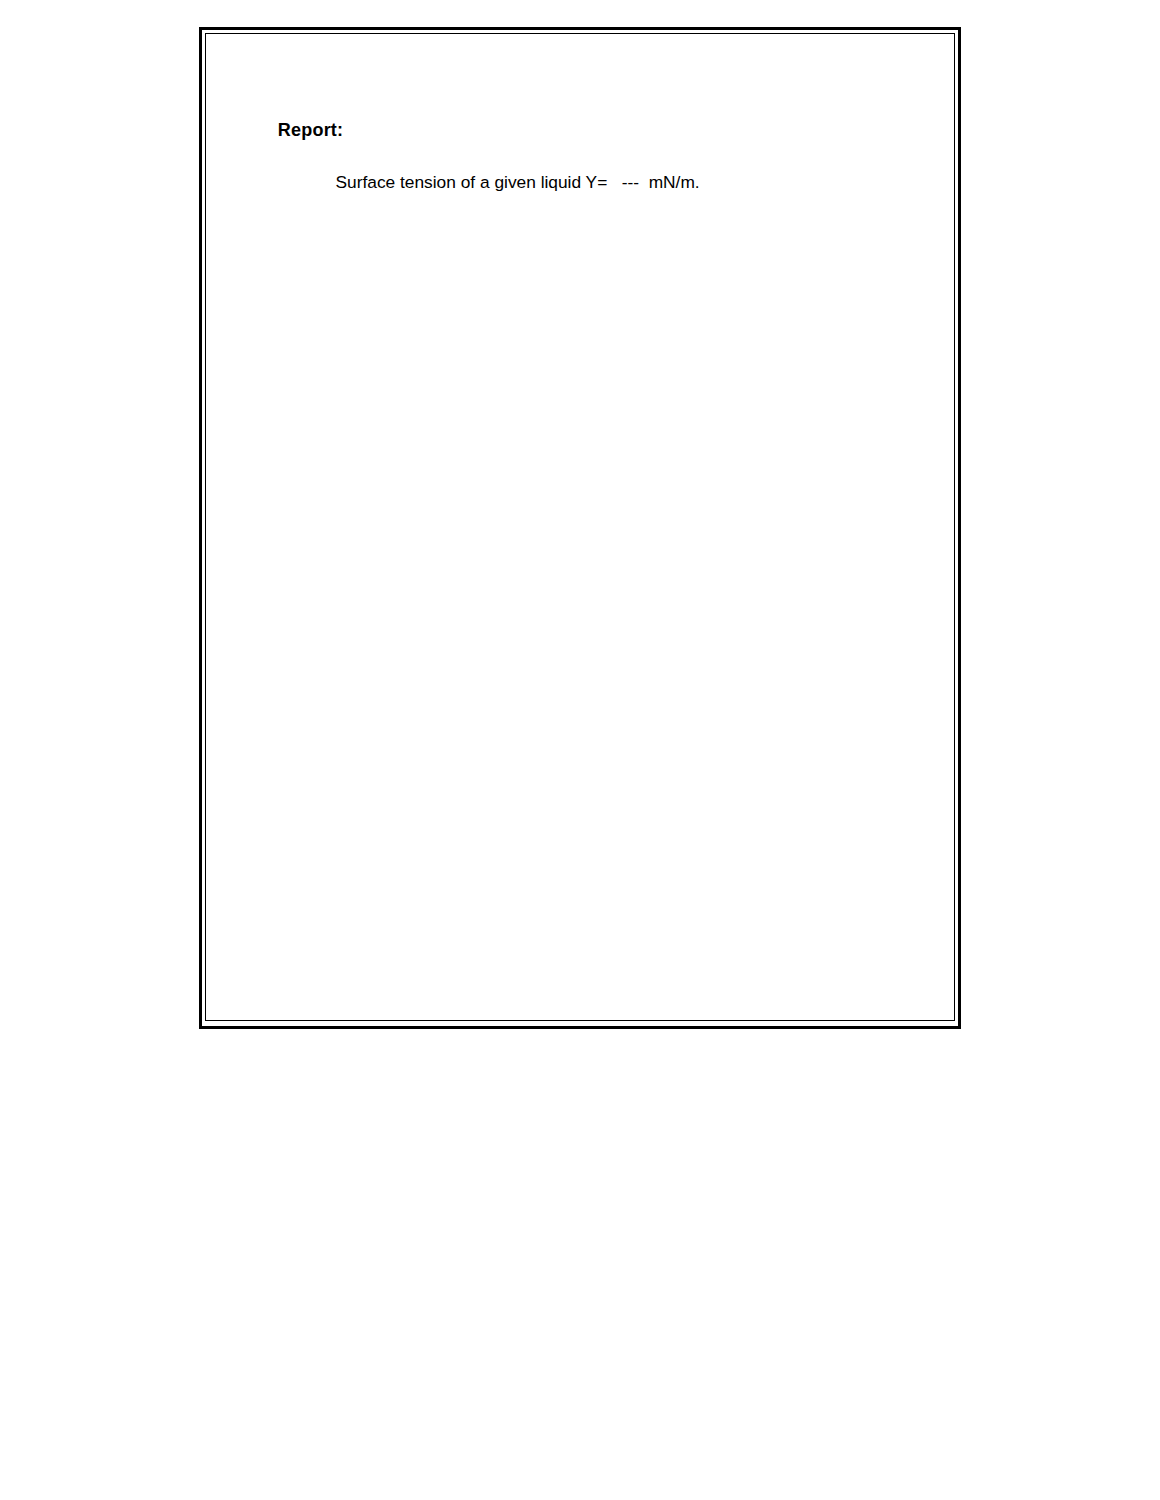Report:
Surface tension of a given liquid Y= --- mN/m.